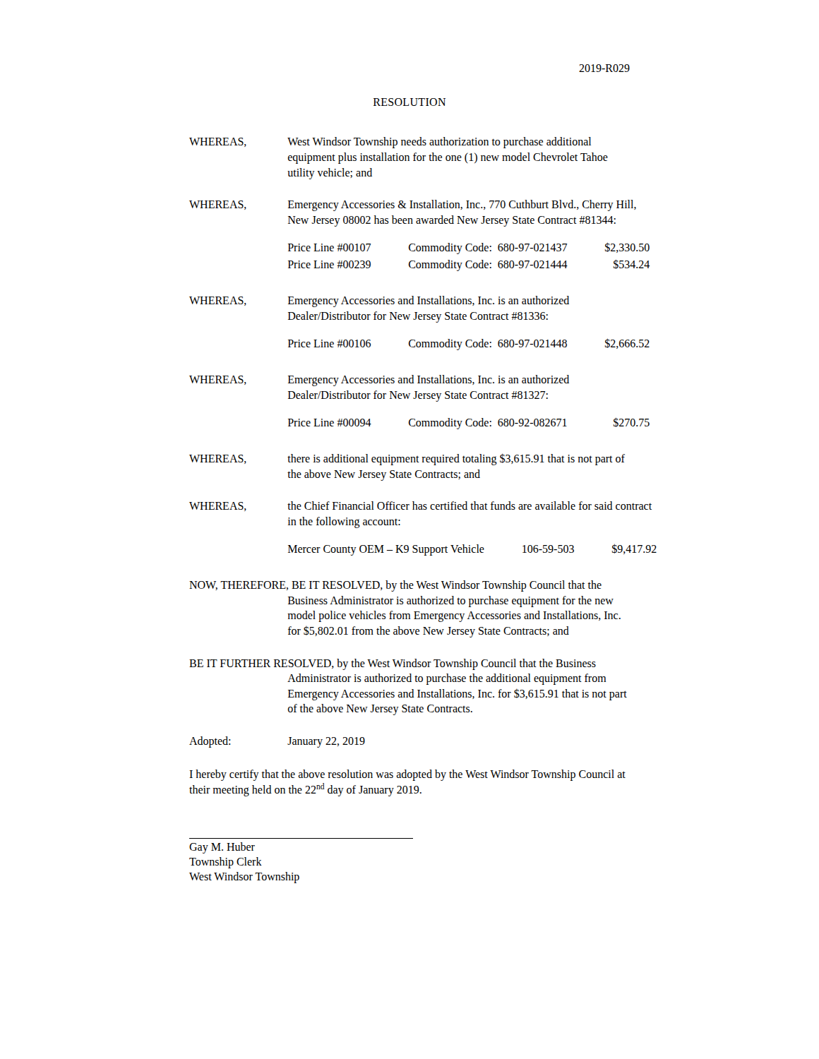2019-R029
RESOLUTION
WHEREAS,
West Windsor Township needs authorization to purchase additional equipment plus installation for the one (1) new model Chevrolet Tahoe utility vehicle; and
WHEREAS,
Emergency Accessories & Installation, Inc., 770 Cuthburt Blvd., Cherry Hill, New Jersey 08002 has been awarded New Jersey State Contract #81344:
| Price Line #00107 | Commodity Code: 680-97-021437 | $2,330.50 |
| Price Line #00239 | Commodity Code: 680-97-021444 | $534.24 |
WHEREAS,
Emergency Accessories and Installations, Inc. is an authorized Dealer/Distributor for New Jersey State Contract #81336:
| Price Line #00106 | Commodity Code: 680-97-021448 | $2,666.52 |
WHEREAS,
Emergency Accessories and Installations, Inc. is an authorized Dealer/Distributor for New Jersey State Contract #81327:
| Price Line #00094 | Commodity Code: 680-92-082671 | $270.75 |
WHEREAS,
there is additional equipment required totaling $3,615.91 that is not part of the above New Jersey State Contracts; and
WHEREAS,
the Chief Financial Officer has certified that funds are available for said contract in the following account:
| Mercer County OEM – K9 Support Vehicle | 106-59-503 | $9,417.92 |
NOW, THEREFORE, BE IT RESOLVED, by the West Windsor Township Council that the
Business Administrator is authorized to purchase equipment for the new model police vehicles from Emergency Accessories and Installations, Inc. for $5,802.01 from the above New Jersey State Contracts; and
BE IT FURTHER RESOLVED, by the West Windsor Township Council that the Business
Administrator is authorized to purchase the additional equipment from Emergency Accessories and Installations, Inc. for $3,615.91 that is not part of the above New Jersey State Contracts.
Adopted:
January 22, 2019
I hereby certify that the above resolution was adopted by the West Windsor Township Council at their meeting held on the 22nd day of January 2019.
Gay M. Huber
Township Clerk
West Windsor Township